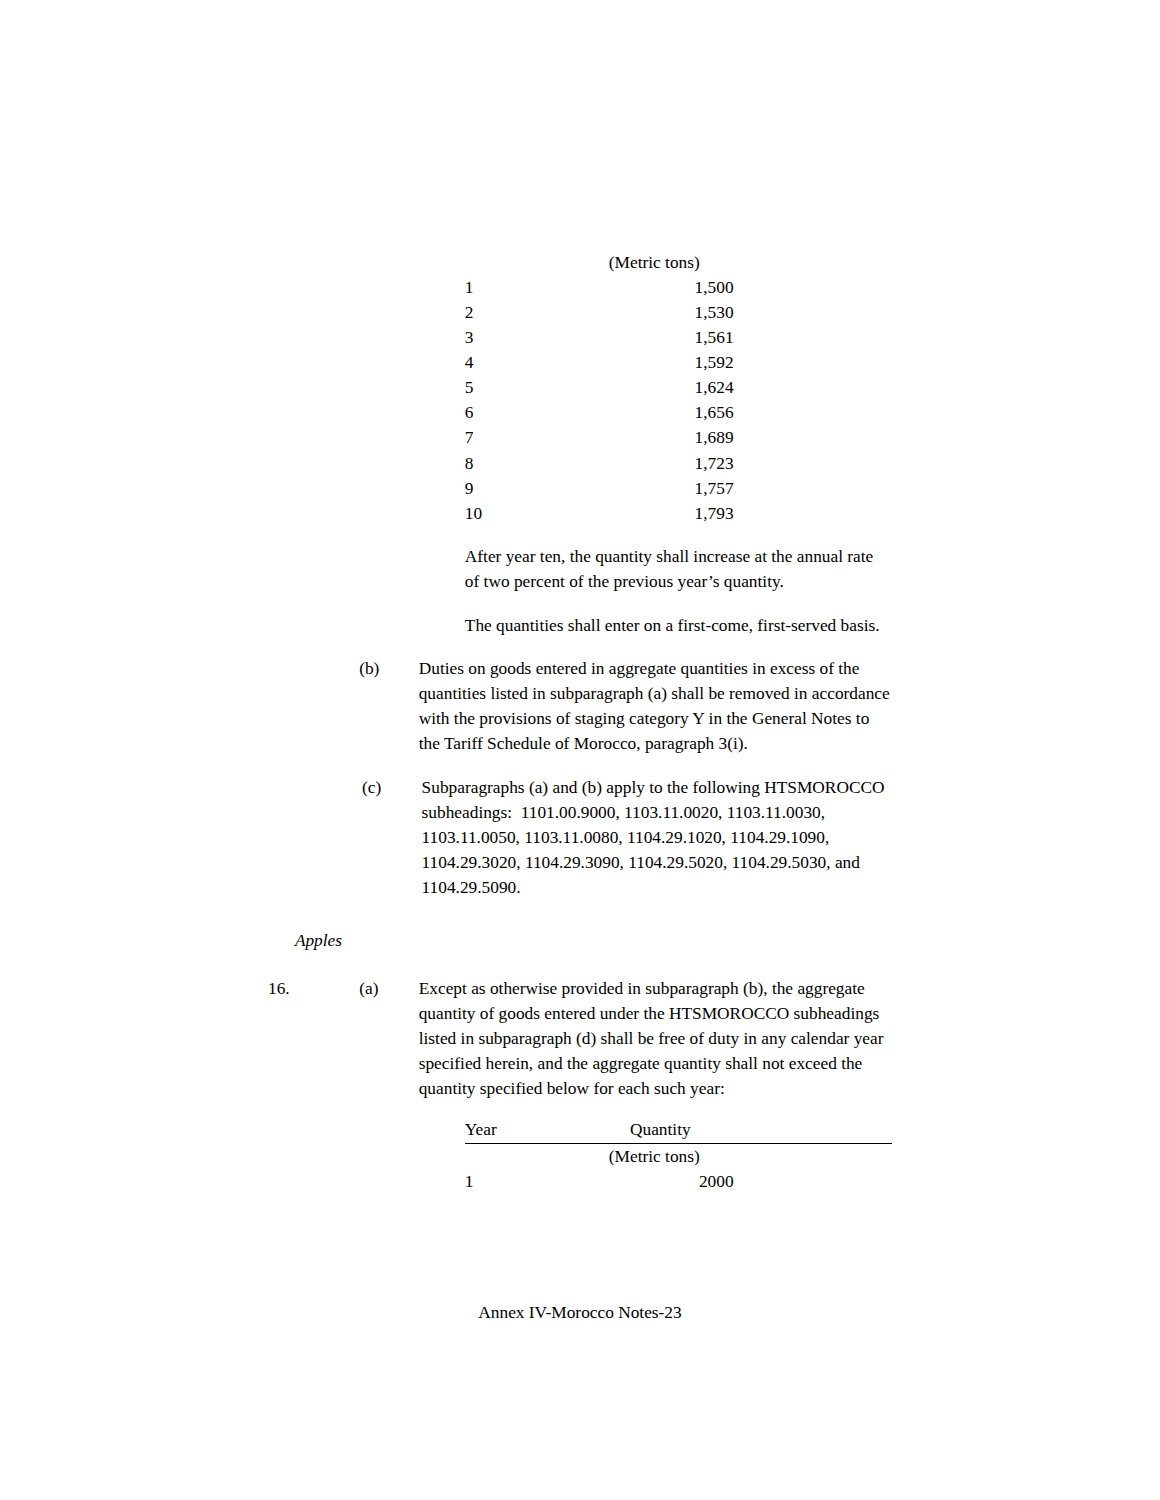(Metric tons)
| 1 | 1,500 |
| 2 | 1,530 |
| 3 | 1,561 |
| 4 | 1,592 |
| 5 | 1,624 |
| 6 | 1,656 |
| 7 | 1,689 |
| 8 | 1,723 |
| 9 | 1,757 |
| 10 | 1,793 |
After year ten, the quantity shall increase at the annual rate of two percent of the previous year’s quantity.
The quantities shall enter on a first-come, first-served basis.
(b)
Duties on goods entered in aggregate quantities in excess of the quantities listed in subparagraph (a) shall be removed in accordance with the provisions of staging category Y in the General Notes to the Tariff Schedule of Morocco, paragraph 3(i).
(c)
Subparagraphs (a) and (b) apply to the following HTSMOROCCO subheadings: 1101.00.9000, 1103.11.0020, 1103.11.0030, 1103.11.0050, 1103.11.0080, 1104.29.1020, 1104.29.1090, 1104.29.3020, 1104.29.3090, 1104.29.5020, 1104.29.5030, and 1104.29.5090.
Apples
16.
(a)
Except as otherwise provided in subparagraph (b), the aggregate quantity of goods entered under the HTSMOROCCO subheadings listed in subparagraph (d) shall be free of duty in any calendar year specified herein, and the aggregate quantity shall not exceed the quantity specified below for each such year:
| Year | Quantity |
| --- | --- |
(Metric tons)
| 1 | 2000 |
Annex IV-Morocco Notes-23